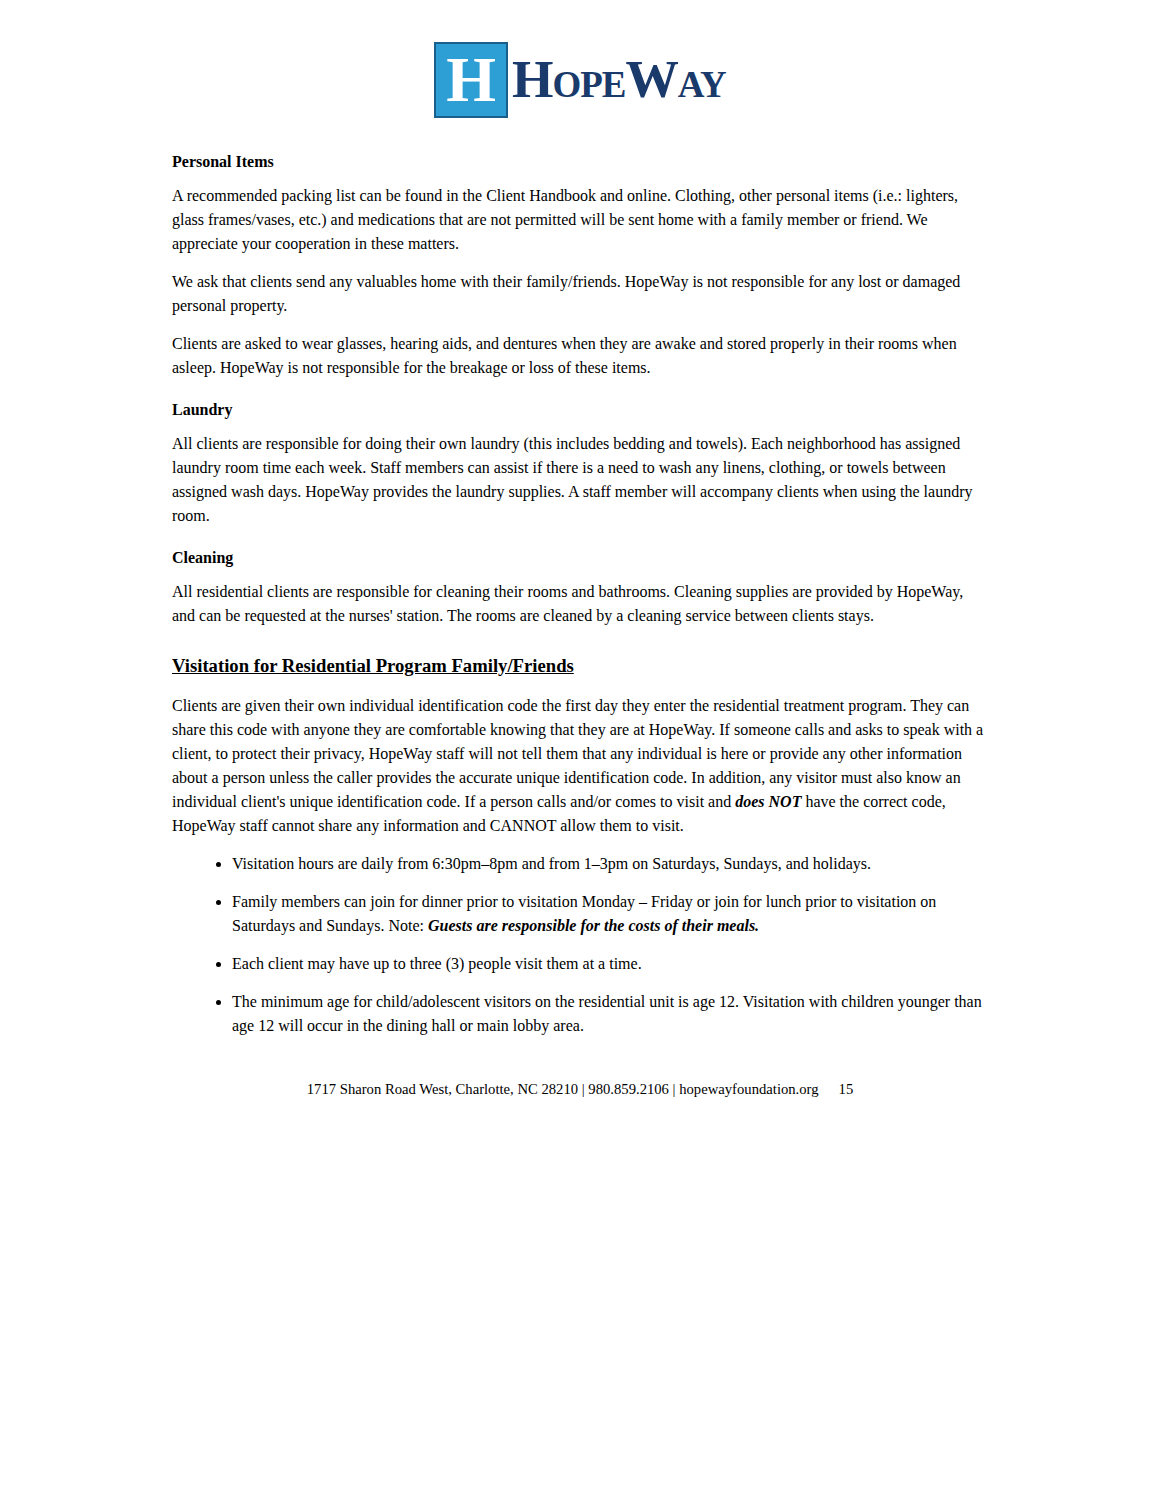HHopeWay
Personal Items
A recommended packing list can be found in the Client Handbook and online. Clothing, other personal items (i.e.: lighters, glass frames/vases, etc.) and medications that are not permitted will be sent home with a family member or friend. We appreciate your cooperation in these matters.
We ask that clients send any valuables home with their family/friends. HopeWay is not responsible for any lost or damaged personal property.
Clients are asked to wear glasses, hearing aids, and dentures when they are awake and stored properly in their rooms when asleep. HopeWay is not responsible for the breakage or loss of these items.
Laundry
All clients are responsible for doing their own laundry (this includes bedding and towels). Each neighborhood has assigned laundry room time each week. Staff members can assist if there is a need to wash any linens, clothing, or towels between assigned wash days. HopeWay provides the laundry supplies. A staff member will accompany clients when using the laundry room.
Cleaning
All residential clients are responsible for cleaning their rooms and bathrooms. Cleaning supplies are provided by HopeWay, and can be requested at the nurses' station. The rooms are cleaned by a cleaning service between clients stays.
Visitation for Residential Program Family/Friends
Clients are given their own individual identification code the first day they enter the residential treatment program. They can share this code with anyone they are comfortable knowing that they are at HopeWay. If someone calls and asks to speak with a client, to protect their privacy, HopeWay staff will not tell them that any individual is here or provide any other information about a person unless the caller provides the accurate unique identification code. In addition, any visitor must also know an individual client's unique identification code. If a person calls and/or comes to visit and does NOT have the correct code, HopeWay staff cannot share any information and CANNOT allow them to visit.
Visitation hours are daily from 6:30pm–8pm and from 1–3pm on Saturdays, Sundays, and holidays.
Family members can join for dinner prior to visitation Monday – Friday or join for lunch prior to visitation on Saturdays and Sundays. Note: Guests are responsible for the costs of their meals.
Each client may have up to three (3) people visit them at a time.
The minimum age for child/adolescent visitors on the residential unit is age 12. Visitation with children younger than age 12 will occur in the dining hall or main lobby area.
1717 Sharon Road West, Charlotte, NC 28210 | 980.859.2106 | hopewayfoundation.org15